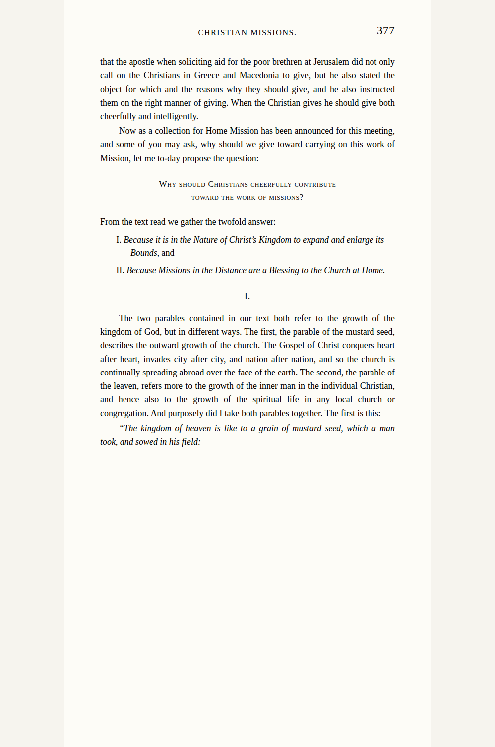Christian Missions. 377
that the apostle when soliciting aid for the poor brethren at Jerusalem did not only call on the Christians in Greece and Macedonia to give, but he also stated the object for which and the reasons why they should give, and he also instructed them on the right manner of giving. When the Christian gives he should give both cheerfully and intelligently.
Now as a collection for Home Mission has been announced for this meeting, and some of you may ask, why should we give toward carrying on this work of Mission, let me to-day propose the question:
Why should Christians cheerfully contribute
toward the work of missions?
From the text read we gather the twofold answer:
I. Because it is in the Nature of Christ’s Kingdom to expand and enlarge its Bounds, and
II. Because Missions in the Distance are a Blessing to the Church at Home.
I.
The two parables contained in our text both refer to the growth of the kingdom of God, but in different ways. The first, the parable of the mustard seed, describes the outward growth of the church. The Gospel of Christ conquers heart after heart, invades city after city, and nation after nation, and so the church is continually spreading abroad over the face of the earth. The second, the parable of the leaven, refers more to the growth of the inner man in the individual Christian, and hence also to the growth of the spiritual life in any local church or congregation. And purposely did I take both parables together. The first is this:
“The kingdom of heaven is like to a grain of mustard seed, which a man took, and sowed in his field: